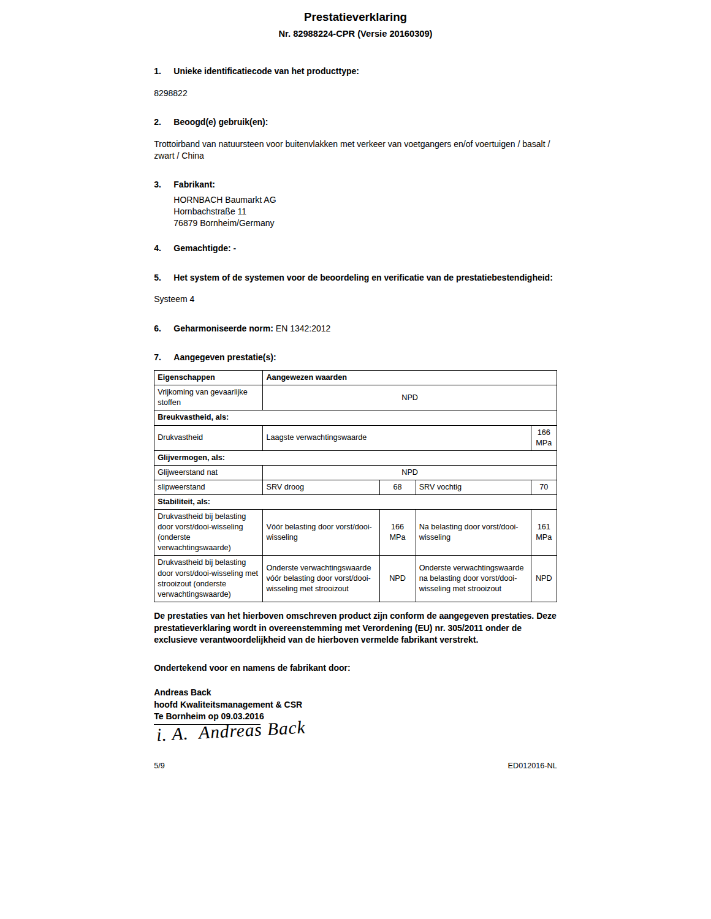Prestatieverklaring
Nr. 82988224-CPR (Versie 20160309)
1. Unieke identificatiecode van het producttype:
8298822
2. Beoogd(e) gebruik(en):
Trottoirband van natuursteen voor buitenvlakken met verkeer van voetgangers en/of voertuigen / basalt / zwart / China
3. Fabrikant:
HORNBACH Baumarkt AG
Hornbachstraße 11
76879 Bornheim/Germany
4. Gemachtigde: -
5. Het system of de systemen voor de beoordeling en verificatie van de prestatiebestendigheid:
Systeem 4
6. Geharmoniseerde norm: EN 1342:2012
7. Aangegeven prestatie(s):
| Eigenschappen | Aangewezen waarden |
| --- | --- |
| Vrijkoming van gevaarlijke stoffen | NPD |
| Breukvastheid, als: |
| Drukvastheid | Laagste verwachtingswaarde | 166 MPa |
| Glijvermogen, als: |
| Glijweerstand nat | NPD |
| slipweerstand | SRV droog | 68 | SRV vochtig | 70 |
| Stabiliteit, als: |
| Drukvastheid bij belasting door vorst/dooi-wisseling (onderste verwachtingswaarde) | Vóór belasting door vorst/dooi-wisseling | 166 MPa | Na belasting door vorst/dooi-wisseling | 161 MPa |
| Drukvastheid bij belasting door vorst/dooi-wisseling met strooizout (onderste verwachtingswaarde) | Onderste verwachtingswaarde vóór belasting door vorst/dooi-wisseling met strooizout | NPD | Onderste verwachtingswaarde na belasting door vorst/dooi-wisseling met strooizout | NPD |
De prestaties van het hierboven omschreven product zijn conform de aangegeven prestaties. Deze prestatieverklaring wordt in overeenstemming met Verordening (EU) nr. 305/2011 onder de exclusieve verantwoordelijkheid van de hierboven vermelde fabrikant verstrekt.
Ondertekend voor en namens de fabrikant door:
Andreas Back
hoofd Kwaliteitsmanagement & CSR
Te Bornheim op 09.03.2016
i. A. Andreas Back
5/9 ED012016-NL